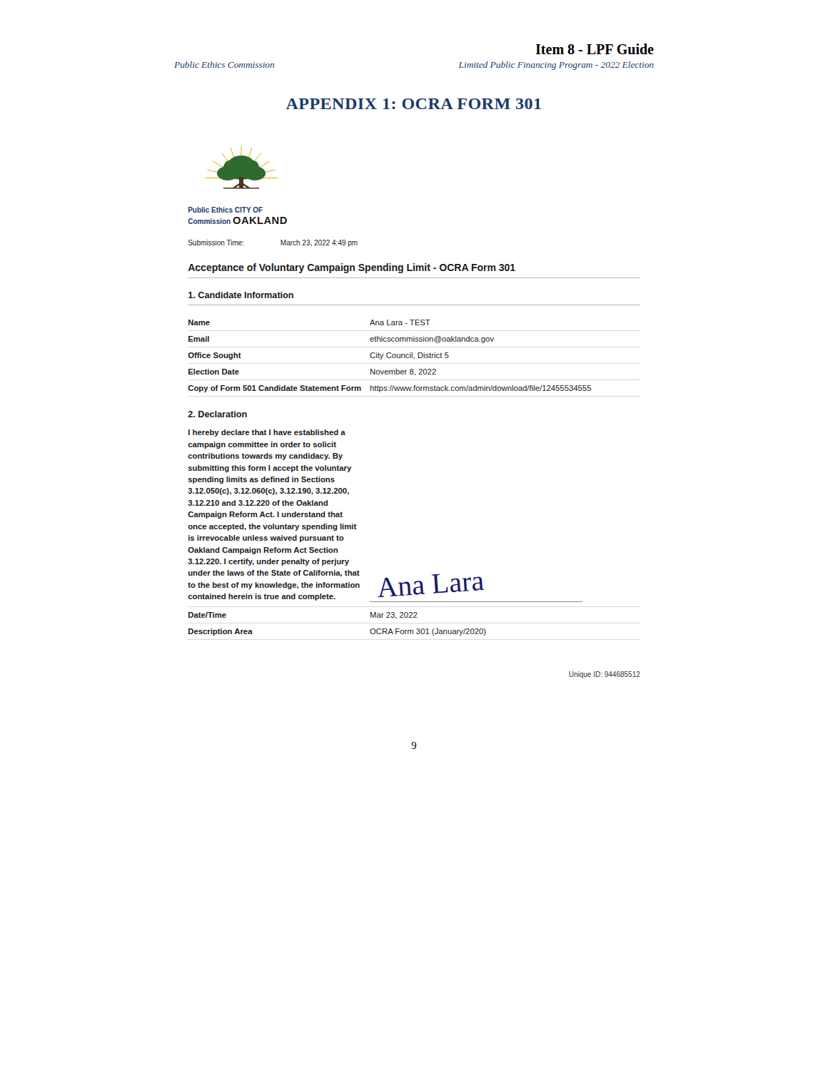Public Ethics Commission
Item 8 - LPF Guide
Limited Public Financing Program - 2022 Election
APPENDIX 1: OCRA FORM 301
Public Ethics CITY OF
Commission OAKLAND
Submission Time: March 23, 2022 4:49 pm
Acceptance of Voluntary Campaign Spending Limit - OCRA Form 301
1. Candidate Information
| Name | Ana Lara - TEST |
| Email | ethicscommission@oaklandca.gov |
| Office Sought | City Council, District 5 |
| Election Date | November 8, 2022 |
| Copy of Form 501 Candidate Statement Form | https://www.formstack.com/admin/download/file/12455534555 |
2. Declaration
| I hereby declare that I have established a campaign committee in order to solicit contributions towards my candidacy. By submitting this form I accept the voluntary spending limits as defined in Sections 3.12.050(c), 3.12.060(c), 3.12.190, 3.12.200, 3.12.210 and 3.12.220 of the Oakland Campaign Reform Act. I understand that once accepted, the voluntary spending limit is irrevocable unless waived pursuant to Oakland Campaign Reform Act Section 3.12.220. I certify, under penalty of perjury under the laws of the State of California, that to the best of my knowledge, the information contained herein is true and complete. | Ana Lara |
| Date/Time | Mar 23, 2022 |
| Description Area | OCRA Form 301 (January/2020) |
Unique ID: 944685512
9